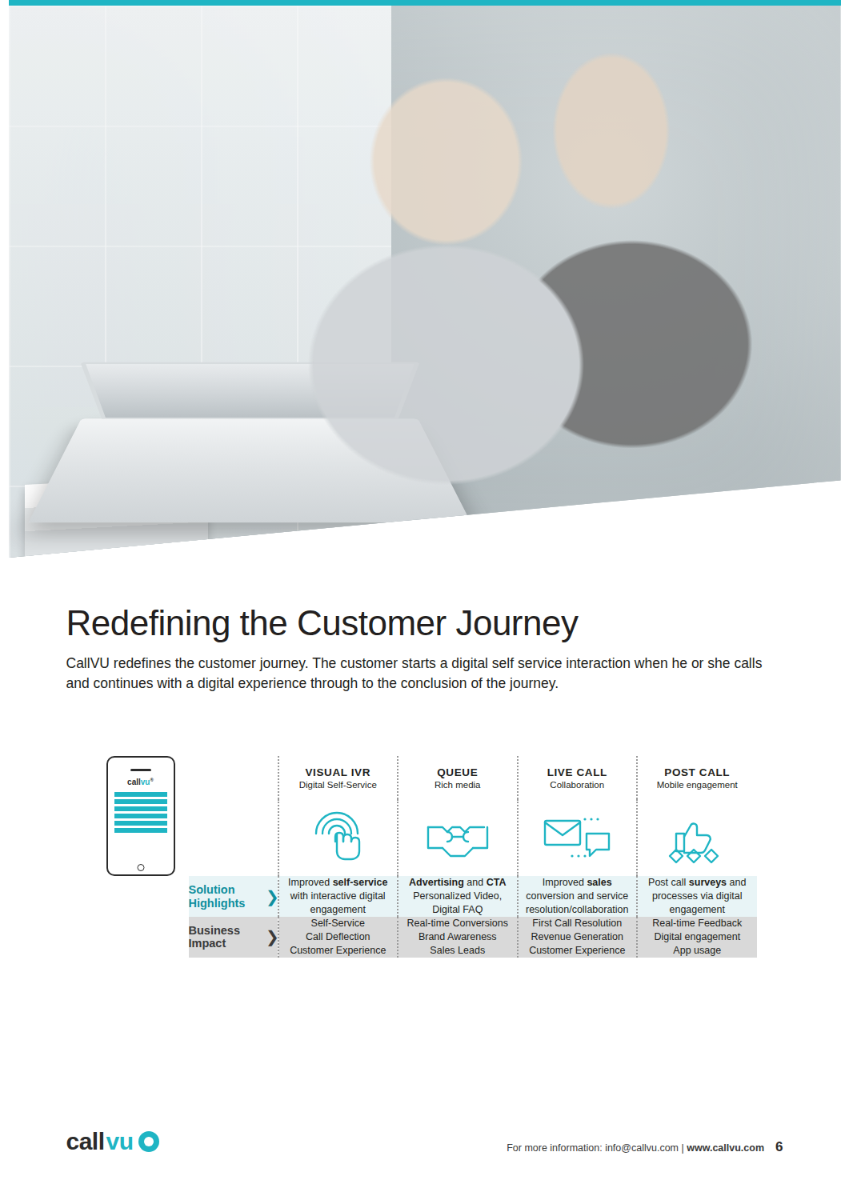Redefining the Customer Journey
CallVU redefines the customer journey. The customer starts a digital self service interaction when he or she calls and continues with a digital experience through to the conclusion of the journey.
| call vu ® | | Visual IVR Digital Self-Service | Queue Rich media | Live Call Collaboration | Post Call Mobile engagement |
| | Solution Highlights ❯ | Improved self-service with interactive digital engagement | Advertising and CTA Personalized Video, Digital FAQ | Improved sales conversion and service resolution/collaboration | Post call surveys and processes via digital engagement |
| | Business Impact ❯ | Self-Service Call Deflection Customer Experience | Real-time Conversions Brand Awareness Sales Leads | First Call Resolution Revenue Generation Customer Experience | Real-time Feedback Digital engagement App usage |
call vu
For more information: info@callvu.com | www.callvu.com 6